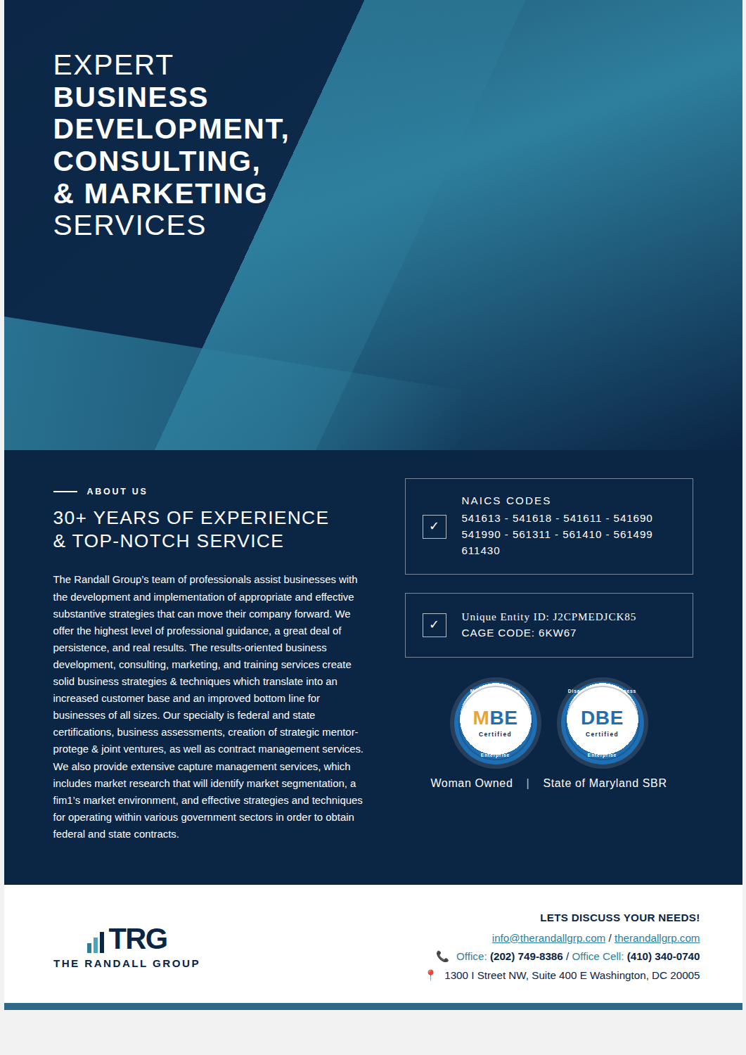Expert Business Development, Consulting, & Marketing Services
About Us
30+ Years of Experience
& Top-Notch Service
The Randall Group’s team of professionals assist businesses with the development and implementation of appropriate and effective substantive strategies that can move their company forward. We offer the highest level of professional guidance, a great deal of persistence, and real results. The results-oriented business development, consulting, marketing, and training services create solid business strategies & techniques which translate into an increased customer base and an improved bottom line for businesses of all sizes. Our specialty is federal and state certifications, business assessments, creation of strategic mentor-protege & joint ventures, as well as contract management services. We also provide extensive capture management services, which includes market research that will identify market segmentation, a fim1’s market environment, and effective strategies and techniques for operating within various government sectors in order to obtain federal and state contracts.
✓
NAICS Codes
541613 - 541618 - 541611 - 541690
541990 - 561311 - 561410 - 561499
611430
✓
Unique Entity ID: J2CPMEDJCK85
CAGE CODE: 6KW67
Minority Business MBE Certified Enterprise
Disadvantaged Business DBE Certified Enterprise
Woman Owned | State of Maryland SBR
TRG
The Randall Group
LETS DISCUSS YOUR NEEDS!
info@therandallgrp.com / therandallgrp.com
📞 Office: (202) 749-8386 / Office Cell: (410) 340-0740
📍 1300 I Street NW, Suite 400 E Washington, DC 20005